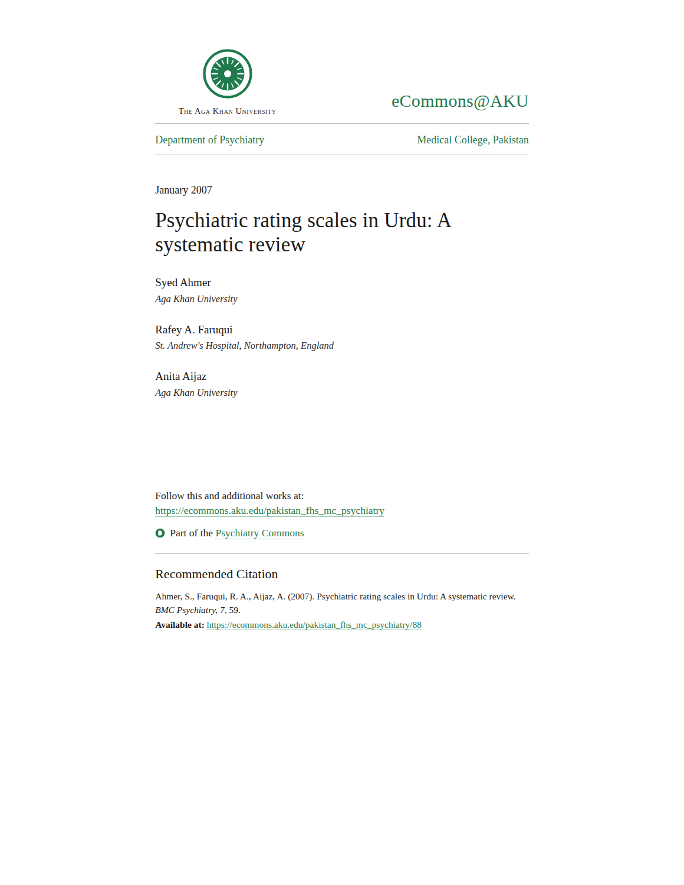The Aga Khan University
eCommons@AKU
Department of Psychiatry
Medical College, Pakistan
January 2007
Psychiatric rating scales in Urdu: A systematic review
Syed Ahmer
Aga Khan University
Rafey A. Faruqui
St. Andrew's Hospital, Northampton, England
Anita Aijaz
Aga Khan University
Follow this and additional works at: https://ecommons.aku.edu/pakistan_fhs_mc_psychiatry
Part of the Psychiatry Commons
Recommended Citation
Ahmer, S., Faruqui, R. A., Aijaz, A. (2007). Psychiatric rating scales in Urdu: A systematic review. BMC Psychiatry, 7, 59. Available at: https://ecommons.aku.edu/pakistan_fhs_mc_psychiatry/88